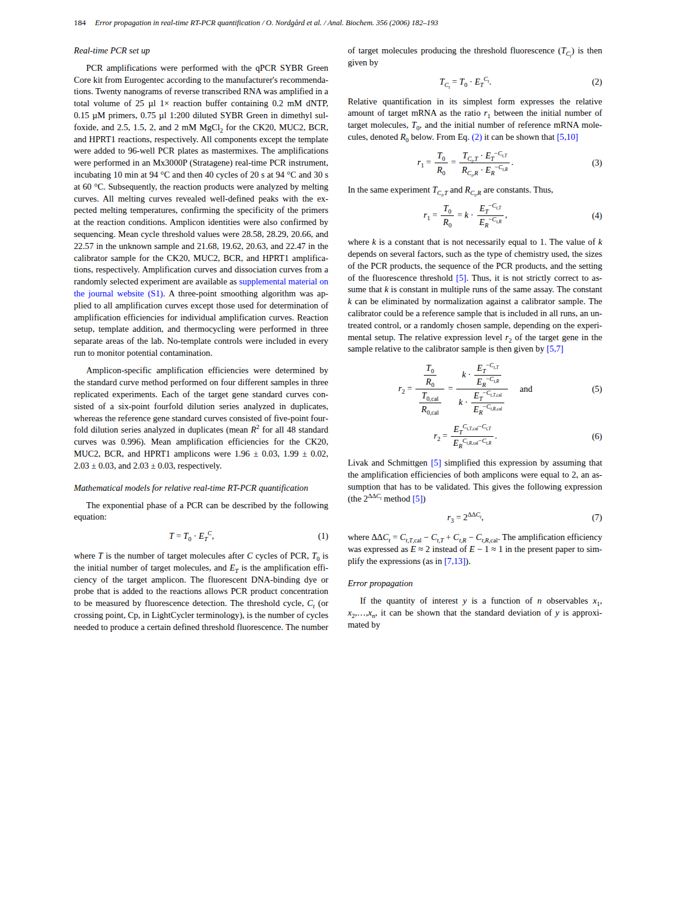184 Error propagation in real-time RT-PCR quantification / O. Nordgård et al. / Anal. Biochem. 356 (2006) 182–193
Real-time PCR set up
PCR amplifications were performed with the qPCR SYBR Green Core kit from Eurogentec according to the manufacturer's recommendations. Twenty nanograms of reverse transcribed RNA was amplified in a total volume of 25 µl 1× reaction buffer containing 0.2 mM dNTP, 0.15 µM primers, 0.75 µl 1:200 diluted SYBR Green in dimethyl sulfoxide, and 2.5, 1.5, 2, and 2 mM MgCl2 for the CK20, MUC2, BCR, and HPRT1 reactions, respectively. All components except the template were added to 96-well PCR plates as mastermixes. The amplifications were performed in an Mx3000P (Stratagene) real-time PCR instrument, incubating 10 min at 94 °C and then 40 cycles of 20 s at 94 °C and 30 s at 60 °C. Subsequently, the reaction products were analyzed by melting curves. All melting curves revealed well-defined peaks with the expected melting temperatures, confirming the specificity of the primers at the reaction conditions. Amplicon identities were also confirmed by sequencing. Mean cycle threshold values were 28.58, 28.29, 20.66, and 22.57 in the unknown sample and 21.68, 19.62, 20.63, and 22.47 in the calibrator sample for the CK20, MUC2, BCR, and HPRT1 amplifications, respectively. Amplification curves and dissociation curves from a randomly selected experiment are available as supplemental material on the journal website (S1). A three-point smoothing algorithm was applied to all amplification curves except those used for determination of amplification efficiencies for individual amplification curves. Reaction setup, template addition, and thermocycling were performed in three separate areas of the lab. No-template controls were included in every run to monitor potential contamination.
Amplicon-specific amplification efficiencies were determined by the standard curve method performed on four different samples in three replicated experiments. Each of the target gene standard curves consisted of a six-point fourfold dilution series analyzed in duplicates, whereas the reference gene standard curves consisted of five-point fourfold dilution series analyzed in duplicates (mean R2 for all 48 standard curves was 0.996). Mean amplification efficiencies for the CK20, MUC2, BCR, and HPRT1 amplicons were 1.96 ± 0.03, 1.99 ± 0.02, 2.03 ± 0.03, and 2.03 ± 0.03, respectively.
Mathematical models for relative real-time RT-PCR quantification
The exponential phase of a PCR can be described by the following equation:
T = T0 · ETC, (1)
where T is the number of target molecules after C cycles of PCR, T0 is the initial number of target molecules, and ET is the amplification efficiency of the target amplicon. The fluorescent DNA-binding dye or probe that is added to the reactions allows PCR product concentration to be measured by fluorescence detection. The threshold cycle, Ct (or crossing point, Cp, in LightCycler terminology), is the number of cycles needed to produce a certain defined threshold fluorescence. The number of target molecules producing the threshold fluorescence (TCt) is then given by
TCt = T0 · ETCt. (2)
Relative quantification in its simplest form expresses the relative amount of target mRNA as the ratio r1 between the initial number of target molecules, T0, and the initial number of reference mRNA molecules, denoted R0 below. From Eq. (2) it can be shown that [5,10]
r1 = T0 R0 = TCt,T · ET−Ct,T RCt,R · ER−Ct,R . (3)
In the same experiment TCt,T and RCt,R are constants. Thus,
r1 = T0 R0 = k · ET−Ct,T ER−Ct,R , (4)
where k is a constant that is not necessarily equal to 1. The value of k depends on several factors, such as the type of chemistry used, the sizes of the PCR products, the sequence of the PCR products, and the setting of the fluorescence threshold [5]. Thus, it is not strictly correct to assume that k is constant in multiple runs of the same assay. The constant k can be eliminated by normalization against a calibrator sample. The calibrator could be a reference sample that is included in all runs, an untreated control, or a randomly chosen sample, depending on the experimental setup. The relative expression level r2 of the target gene in the sample relative to the calibrator sample is then given by [5,7]
r2 = T0 R0 T0,cal R0,cal = k · ET−Ct,T ER−Ct,R k · ET−Ct,T,cal ER−Ct,R,cal and (5)
r2 = ETCt,T,cal−Ct,T ERCt,R,cal−Ct,R . (6)
Livak and Schmittgen [5] simplified this expression by assuming that the amplification efficiencies of both amplicons were equal to 2, an assumption that has to be validated. This gives the following expression (the 2ΔΔCt method [5])
r3 = 2ΔΔCt, (7)
where ΔΔCt = Ct,T,cal − Ct,T + Ct,R − Ct,R,cal. The amplification efficiency was expressed as E ≈ 2 instead of E − 1 ≈ 1 in the present paper to simplify the expressions (as in [7,13]).
Error propagation
If the quantity of interest y is a function of n observables x1, x2,…,xn, it can be shown that the standard deviation of y is approximated by